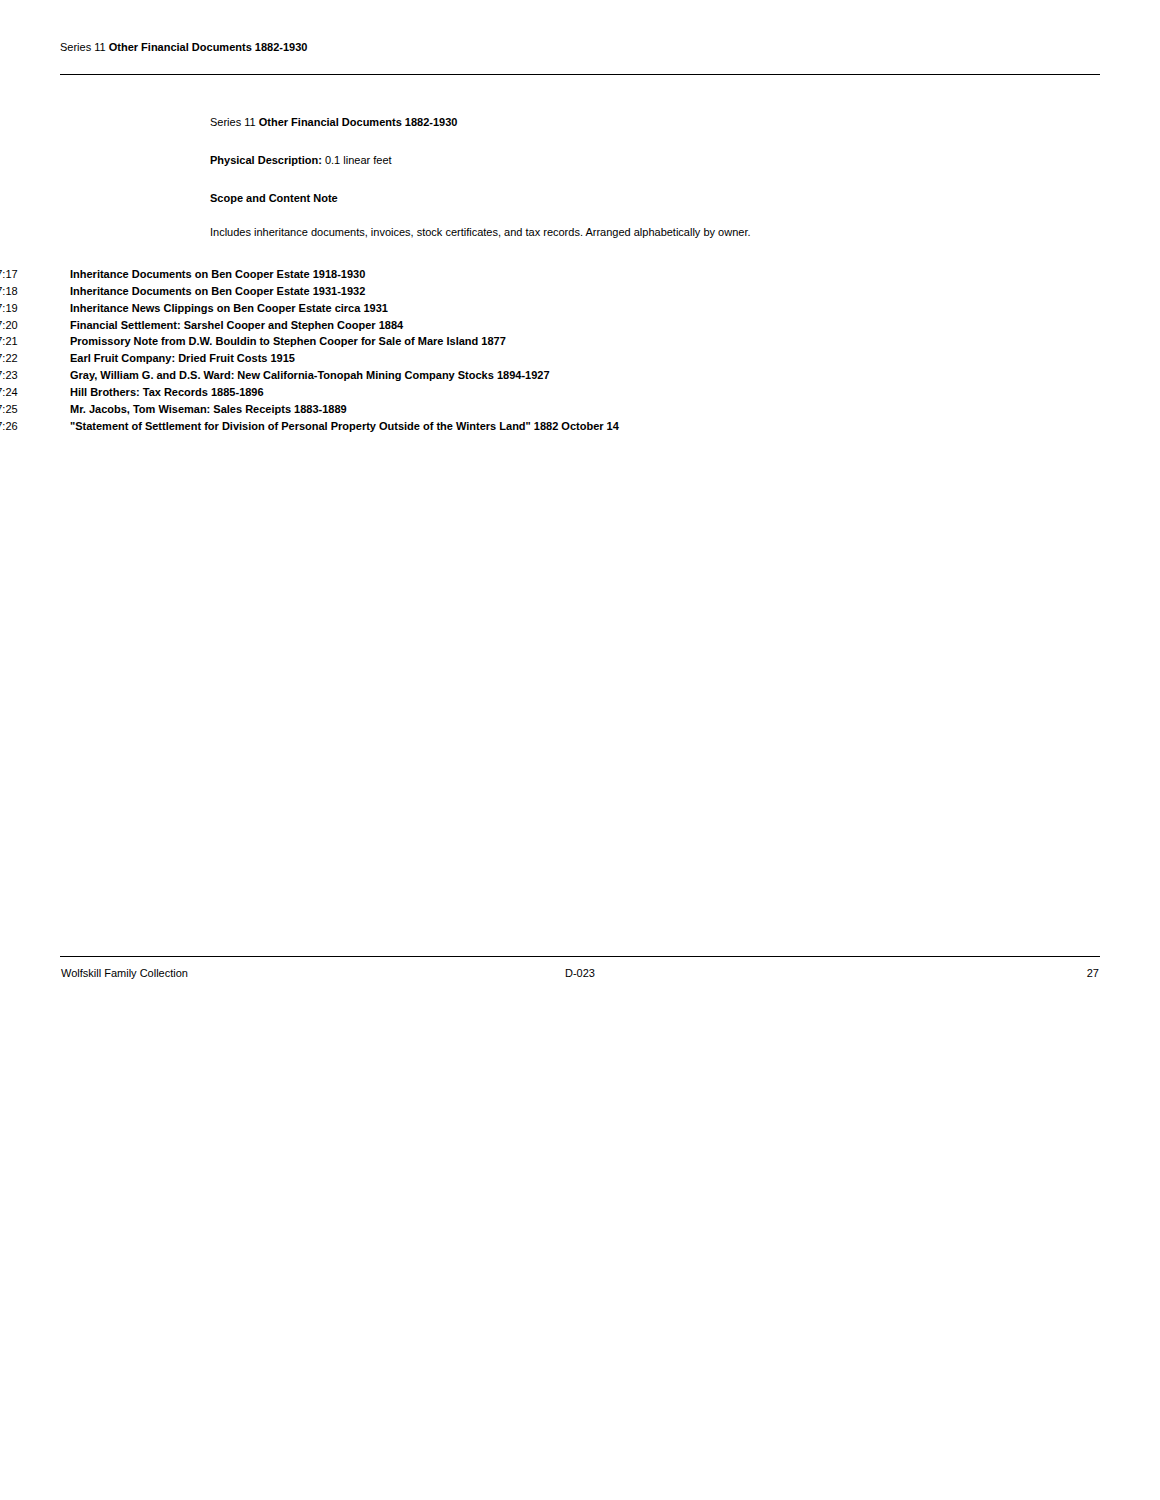Series 11 Other Financial Documents 1882-1930
Series 11 Other Financial Documents 1882-1930
Physical Description: 0.1 linear feet
Scope and Content Note
Includes inheritance documents, invoices, stock certificates, and tax records. Arranged alphabetically by owner.
| Box/Folder 7:17 | Inheritance Documents on Ben Cooper Estate 1918-1930 |
| Box/Folder 7:18 | Inheritance Documents on Ben Cooper Estate 1931-1932 |
| Box/Folder 7:19 | Inheritance News Clippings on Ben Cooper Estate circa 1931 |
| Box/Folder 7:20 | Financial Settlement: Sarshel Cooper and Stephen Cooper 1884 |
| Box/Folder 7:21 | Promissory Note from D.W. Bouldin to Stephen Cooper for Sale of Mare Island 1877 |
| Box/Folder 7:22 | Earl Fruit Company: Dried Fruit Costs 1915 |
| Box/Folder 7:23 | Gray, William G. and D.S. Ward: New California-Tonopah Mining Company Stocks 1894-1927 |
| Box/Folder 7:24 | Hill Brothers: Tax Records 1885-1896 |
| Box/Folder 7:25 | Mr. Jacobs, Tom Wiseman: Sales Receipts 1883-1889 |
| Box/Folder 7:26 | "Statement of Settlement for Division of Personal Property Outside of the Winters Land" 1882 October 14 |
| Wolfskill Family Collection | D-023 | 27 |